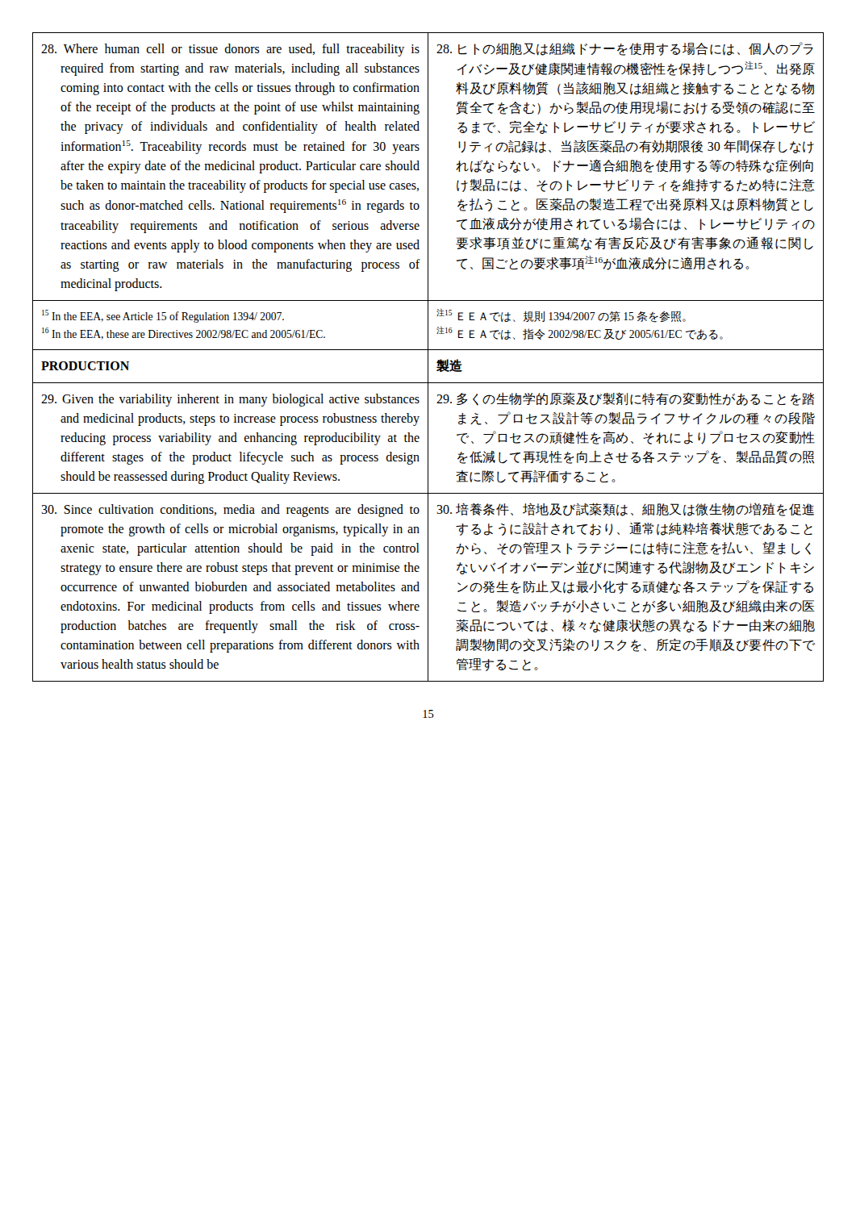| 28. Where human cell or tissue donors are used, full traceability is required from starting and raw materials, including all substances coming into contact with the cells or tissues through to confirmation of the receipt of the products at the point of use whilst maintaining the privacy of individuals and confidentiality of health related information 15 . Traceability records must be retained for 30 years after the expiry date of the medicinal product. Particular care should be taken to maintain the traceability of products for special use cases, such as donor-matched cells. National requirements 16 in regards to traceability requirements and notification of serious adverse reactions and events apply to blood components when they are used as starting or raw materials in the manufacturing process of medicinal products. | 28. ヒトの細胞又は組織ドナーを使用する場合には、個人のプライバシー及び健康関連情報の機密性を保持しつつ 注15 、出発原料及び原料物質（当該細胞又は組織と接触することとなる物質全てを含む）から製品の使用現場における受領の確認に至るまで、完全なトレーサビリティが要求される。トレーサビリティの記録は、当該医薬品の有効期限後 30 年間保存しなければならない。ドナー適合細胞を使用する等の特殊な症例向け製品には、そのトレーサビリティを維持するため特に注意を払うこと。医薬品の製造工程で出発原料又は原料物質として血液成分が使用されている場合には、トレーサビリティの要求事項並びに重篤な有害反応及び有害事象の通報に関して、国ごとの要求事項 注16 が血液成分に適用される。 |
| 15 In the EEA, see Article 15 of Regulation 1394/ 2007. 16 In the EEA, these are Directives 2002/98/EC and 2005/61/EC. | 注15 ＥＥＡでは、規則 1394/2007 の第 15 条を参照。 注16 ＥＥＡでは、指令 2002/98/EC 及び 2005/61/EC である。 |
| PRODUCTION | 製造 |
| 29. Given the variability inherent in many biological active substances and medicinal products, steps to increase process robustness thereby reducing process variability and enhancing reproducibility at the different stages of the product lifecycle such as process design should be reassessed during Product Quality Reviews. | 29. 多くの生物学的原薬及び製剤に特有の変動性があることを踏まえ、プロセス設計等の製品ライフサイクルの種々の段階で、プロセスの頑健性を高め、それによりプロセスの変動性を低減して再現性を向上させる各ステップを、製品品質の照査に際して再評価すること。 |
| 30. Since cultivation conditions, media and reagents are designed to promote the growth of cells or microbial organisms, typically in an axenic state, particular attention should be paid in the control strategy to ensure there are robust steps that prevent or minimise the occurrence of unwanted bioburden and associated metabolites and endotoxins. For medicinal products from cells and tissues where production batches are frequently small the risk of cross-contamination between cell preparations from different donors with various health status should be | 30. 培養条件、培地及び試薬類は、細胞又は微生物の増殖を促進するように設計されており、通常は純粋培養状態であることから、その管理ストラテジーには特に注意を払い、望ましくないバイオバーデン並びに関連する代謝物及びエンドトキシンの発生を防止又は最小化する頑健な各ステップを保証すること。製造バッチが小さいことが多い細胞及び組織由来の医薬品については、様々な健康状態の異なるドナー由来の細胞調製物間の交叉汚染のリスクを、所定の手順及び要件の下で管理すること。 |
15